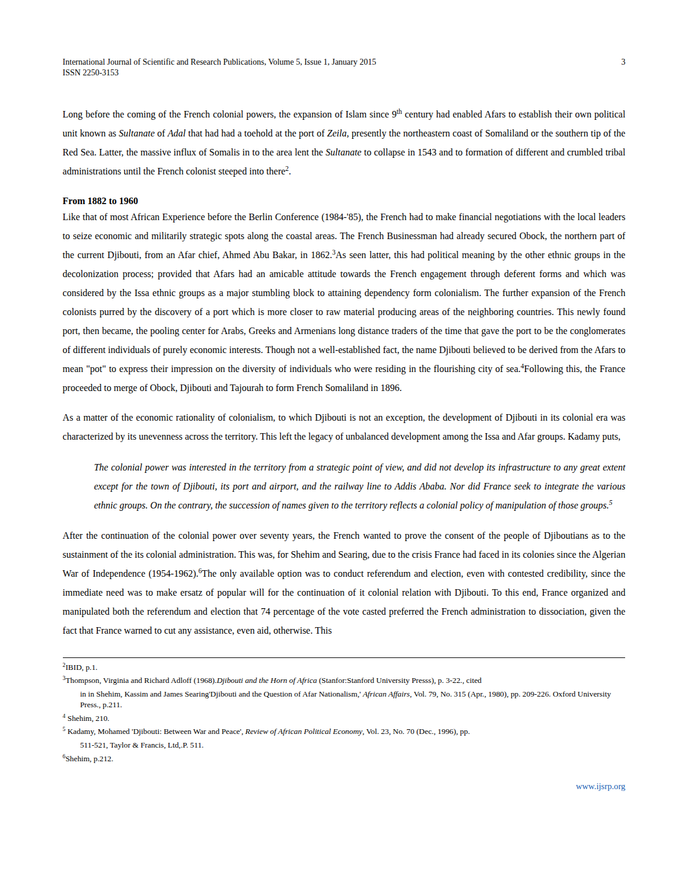3 International Journal of Scientific and Research Publications, Volume 5, Issue 1, January 2015
ISSN 2250-3153
Long before the coming of the French colonial powers, the expansion of Islam since 9th century had enabled Afars to establish their own political unit known as Sultanate of Adal that had had a toehold at the port of Zeila, presently the northeastern coast of Somaliland or the southern tip of the Red Sea. Latter, the massive influx of Somalis in to the area lent the Sultanate to collapse in 1543 and to formation of different and crumbled tribal administrations until the French colonist steeped into there2.
From 1882 to 1960
Like that of most African Experience before the Berlin Conference (1984-'85), the French had to make financial negotiations with the local leaders to seize economic and militarily strategic spots along the coastal areas. The French Businessman had already secured Obock, the northern part of the current Djibouti, from an Afar chief, Ahmed Abu Bakar, in 1862.3As seen latter, this had political meaning by the other ethnic groups in the decolonization process; provided that Afars had an amicable attitude towards the French engagement through deferent forms and which was considered by the Issa ethnic groups as a major stumbling block to attaining dependency form colonialism. The further expansion of the French colonists purred by the discovery of a port which is more closer to raw material producing areas of the neighboring countries. This newly found port, then became, the pooling center for Arabs, Greeks and Armenians long distance traders of the time that gave the port to be the conglomerates of different individuals of purely economic interests. Though not a well-established fact, the name Djibouti believed to be derived from the Afars to mean "pot" to express their impression on the diversity of individuals who were residing in the flourishing city of sea.4Following this, the France proceeded to merge of Obock, Djibouti and Tajourah to form French Somaliland in 1896.
As a matter of the economic rationality of colonialism, to which Djibouti is not an exception, the development of Djibouti in its colonial era was characterized by its unevenness across the territory. This left the legacy of unbalanced development among the Issa and Afar groups. Kadamy puts,
The colonial power was interested in the territory from a strategic point of view, and did not develop its infrastructure to any great extent except for the town of Djibouti, its port and airport, and the railway line to Addis Ababa. Nor did France seek to integrate the various ethnic groups. On the contrary, the succession of names given to the territory reflects a colonial policy of manipulation of those groups.5
After the continuation of the colonial power over seventy years, the French wanted to prove the consent of the people of Djiboutians as to the sustainment of the its colonial administration. This was, for Shehim and Searing, due to the crisis France had faced in its colonies since the Algerian War of Independence (1954-1962).6The only available option was to conduct referendum and election, even with contested credibility, since the immediate need was to make ersatz of popular will for the continuation of it colonial relation with Djibouti. To this end, France organized and manipulated both the referendum and election that 74 percentage of the vote casted preferred the French administration to dissociation, given the fact that France warned to cut any assistance, even aid, otherwise. This
2IBID, p.1.
3Thompson, Virginia and Richard Adloff (1968).Djibouti and the Horn of Africa (Stanfor:Stanford University Presss), p. 3-22., cited
in in Shehim, Kassim and James Searing'Djibouti and the Question of Afar Nationalism,' African Affairs, Vol. 79, No. 315 (Apr., 1980), pp. 209-226. Oxford University Press., p.211.
4 Shehim, 210.
5 Kadamy, Mohamed 'Djibouti: Between War and Peace', Review of African Political Economy, Vol. 23, No. 70 (Dec., 1996), pp.
511-521, Taylor & Francis, Ltd,.P. 511.
6Shehim, p.212.
www.ijsrp.org